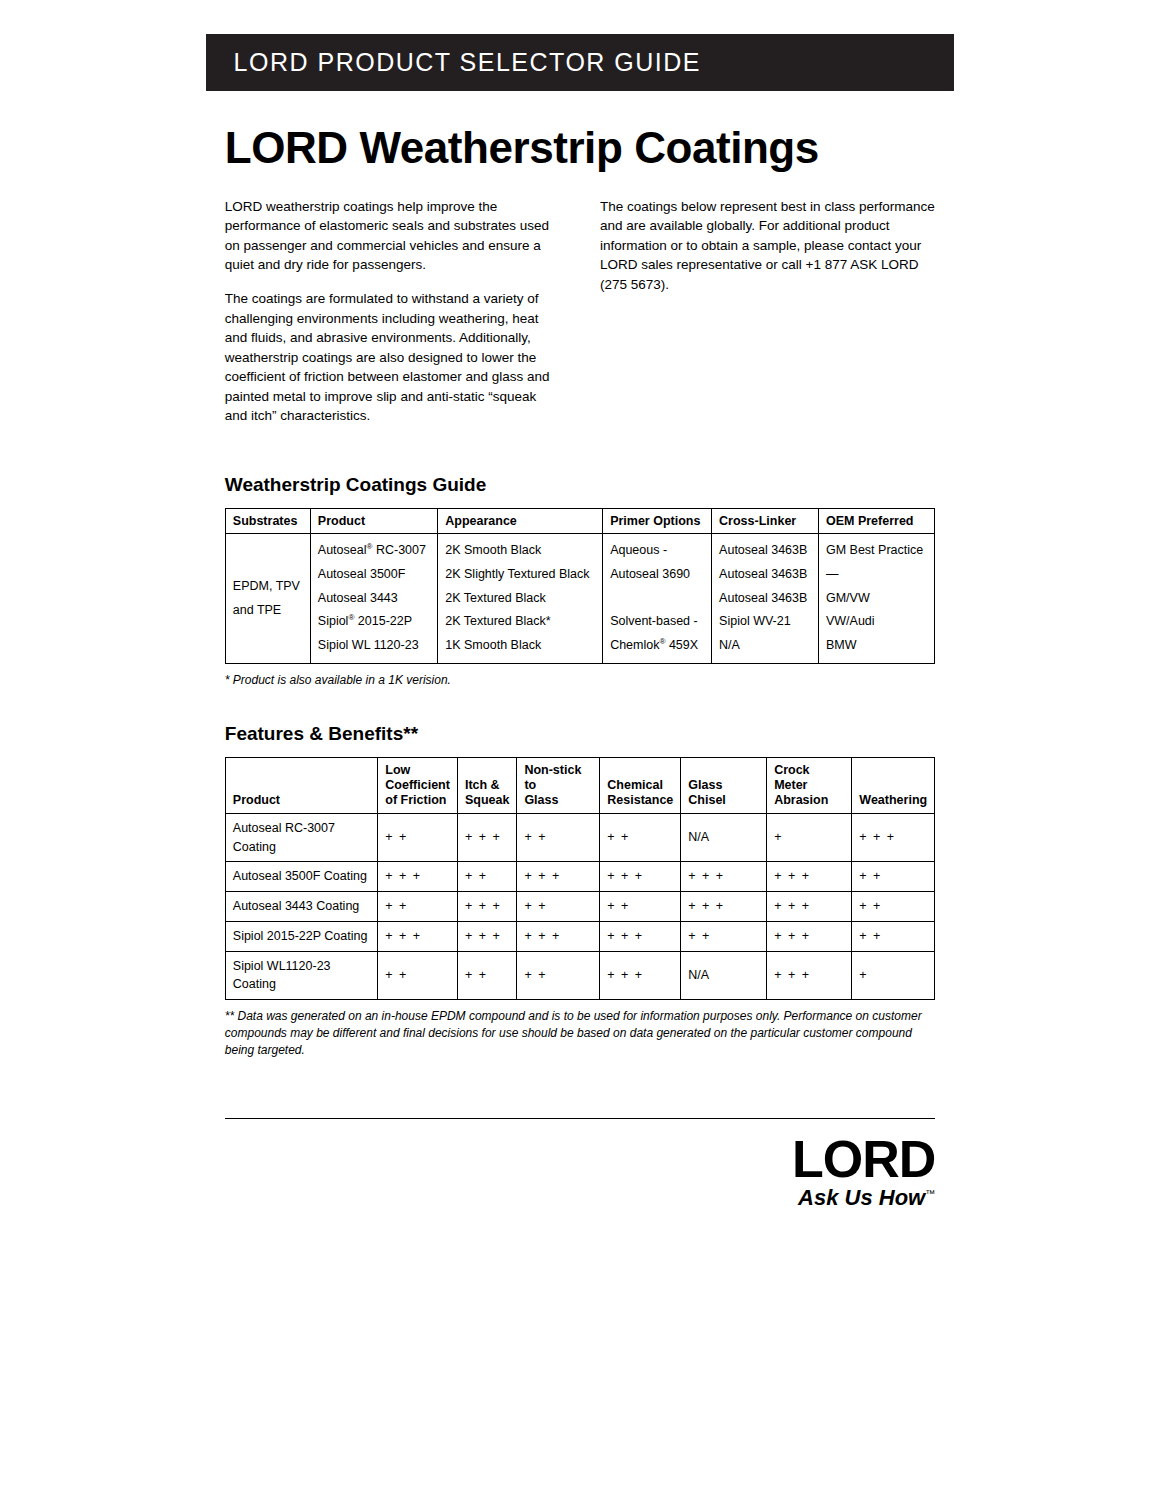LORD PRODUCT SELECTOR GUIDE
LORD Weatherstrip Coatings
LORD weatherstrip coatings help improve the performance of elastomeric seals and substrates used on passenger and commercial vehicles and ensure a quiet and dry ride for passengers.
The coatings are formulated to withstand a variety of challenging environments including weathering, heat and fluids, and abrasive environments. Additionally, weatherstrip coatings are also designed to lower the coefficient of friction between elastomer and glass and painted metal to improve slip and anti-static “squeak and itch” characteristics.
The coatings below represent best in class performance and are available globally. For additional product information or to obtain a sample, please contact your LORD sales representative or call +1 877 ASK LORD (275 5673).
Weatherstrip Coatings Guide
| Substrates | Product | Appearance | Primer Options | Cross-Linker | OEM Preferred |
| --- | --- | --- | --- | --- | --- |
| EPDM, TPV and TPE | Autoseal ® RC-3007 Autoseal 3500F Autoseal 3443 Sipiol ® 2015-22P Sipiol WL 1120-23 | 2K Smooth Black 2K Slightly Textured Black 2K Textured Black 2K Textured Black* 1K Smooth Black | Aqueous - Autoseal 3690 Solvent-based - Chemlok ® 459X | Autoseal 3463B Autoseal 3463B Autoseal 3463B Sipiol WV-21 N/A | GM Best Practice — GM/VW VW/Audi BMW |
* Product is also available in a 1K verision.
Features & Benefits**
| Product | Low Coefficient of Friction | Itch & Squeak | Non-stick to Glass | Chemical Resistance | Glass Chisel | Crock Meter Abrasion | Weathering |
| --- | --- | --- | --- | --- | --- | --- | --- |
| Autoseal RC-3007 Coating | + + | + + + | + + | + + | N/A | + | + + + |
| Autoseal 3500F Coating | + + + | + + | + + + | + + + | + + + | + + + | + + |
| Autoseal 3443 Coating | + + | + + + | + + | + + | + + + | + + + | + + |
| Sipiol 2015-22P Coating | + + + | + + + | + + + | + + + | + + | + + + | + + |
| Sipiol WL1120-23 Coating | + + | + + | + + | + + + | N/A | + + + | + |
** Data was generated on an in-house EPDM compound and is to be used for information purposes only. Performance on customer compounds may be different and final decisions for use should be based on data generated on the particular customer compound being targeted.
LORD
Ask Us How™